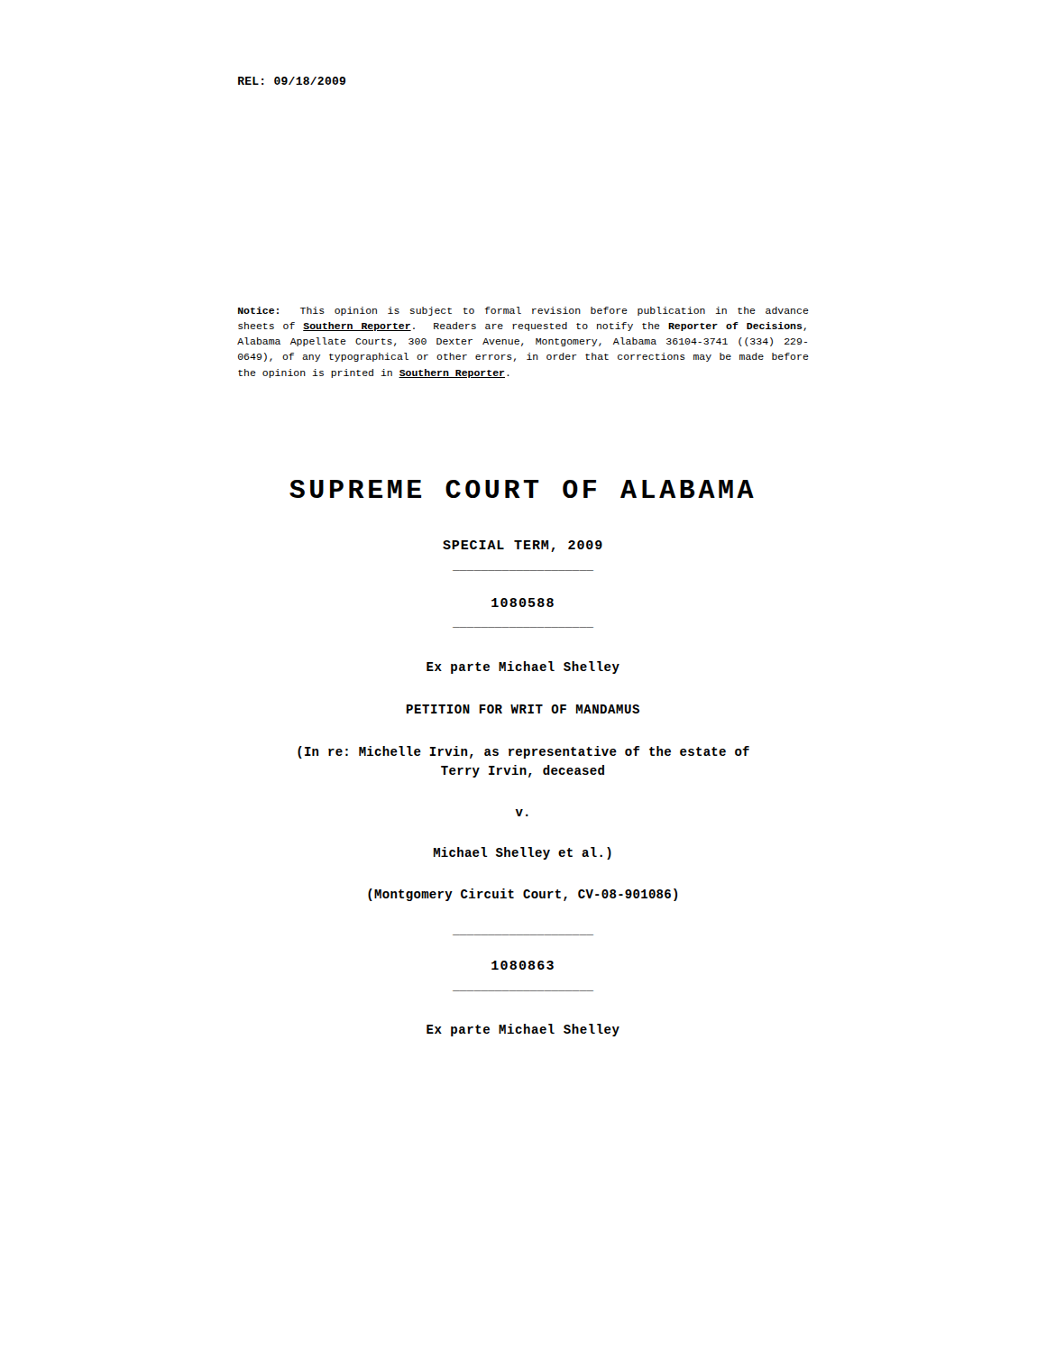REL: 09/18/2009
Notice: This opinion is subject to formal revision before publication in the advance sheets of Southern Reporter. Readers are requested to notify the Reporter of Decisions, Alabama Appellate Courts, 300 Dexter Avenue, Montgomery, Alabama 36104-3741 ((334) 229-0649), of any typographical or other errors, in order that corrections may be made before the opinion is printed in Southern Reporter.
SUPREME COURT OF ALABAMA
SPECIAL TERM, 2009
____________________
1080588
____________________
Ex parte Michael Shelley
PETITION FOR WRIT OF MANDAMUS
(In re: Michelle Irvin, as representative of the estate of
Terry Irvin, deceased
v.
Michael Shelley et al.)
(Montgomery Circuit Court, CV-08-901086)
____________________
1080863
____________________
Ex parte Michael Shelley